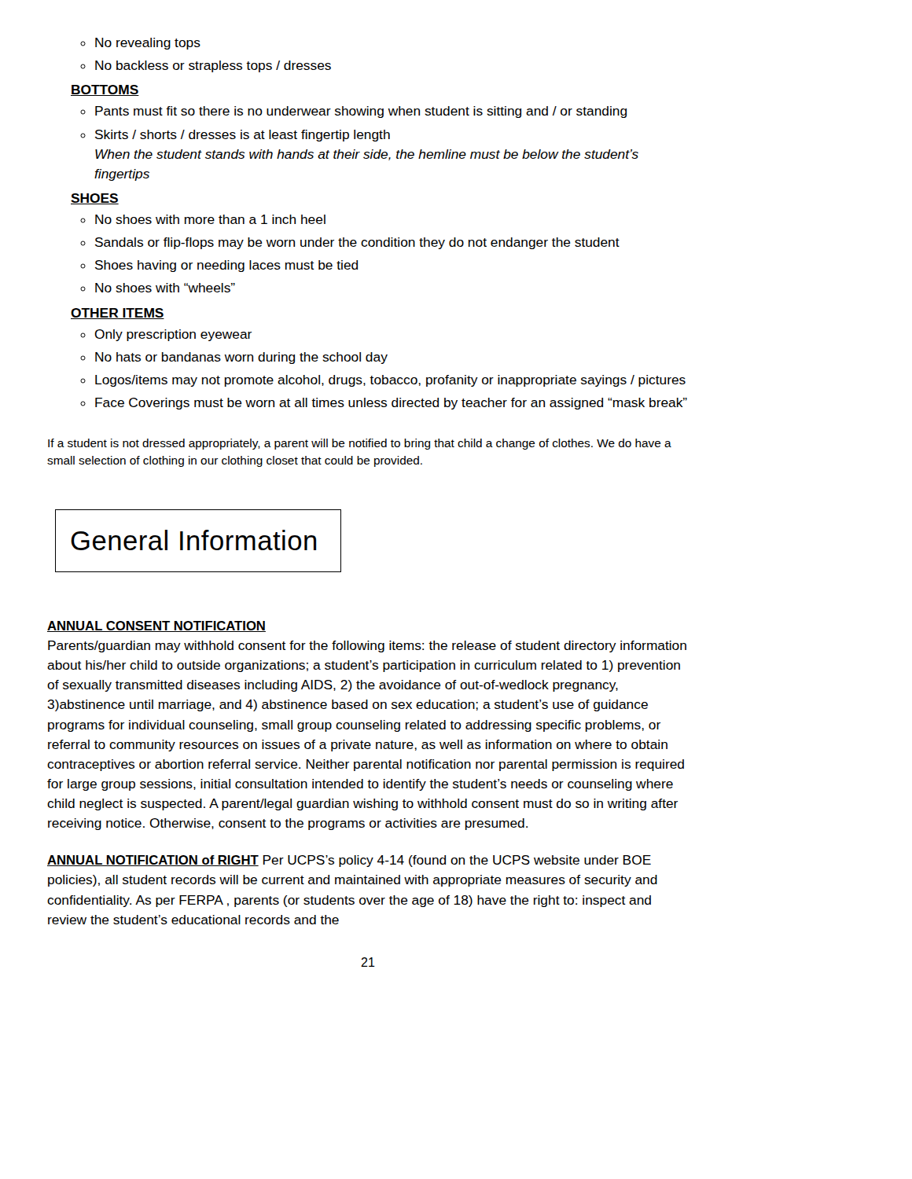No revealing tops
No backless or strapless tops / dresses
BOTTOMS
Pants must fit so there is no underwear showing when student is sitting and / or standing
Skirts / shorts / dresses is at least fingertip length
When the student stands with hands at their side, the hemline must be below the student’s fingertips
SHOES
No shoes with more than a 1 inch heel
Sandals or flip-flops may be worn under the condition they do not endanger the student
Shoes having or needing laces must be tied
No shoes with “wheels”
OTHER ITEMS
Only prescription eyewear
No hats or bandanas worn during the school day
Logos/items may not promote alcohol, drugs, tobacco, profanity or inappropriate sayings / pictures
Face Coverings must be worn at all times unless directed by teacher for an assigned “mask break”
If a student is not dressed appropriately, a parent will be notified to bring that child a change of clothes. We do have a small selection of clothing in our clothing closet that could be provided.
General Information
ANNUAL CONSENT NOTIFICATION
Parents/guardian may withhold consent for the following items: the release of student directory information about his/her child to outside organizations; a student’s participation in curriculum related to 1) prevention of sexually transmitted diseases including AIDS, 2) the avoidance of out-of-wedlock pregnancy, 3)abstinence until marriage, and 4) abstinence based on sex education; a student’s use of guidance programs for individual counseling, small group counseling related to addressing specific problems, or referral to community resources on issues of a private nature, as well as information on where to obtain contraceptives or abortion referral service. Neither parental notification nor parental permission is required for large group sessions, initial consultation intended to identify the student’s needs or counseling where child neglect is suspected. A parent/legal guardian wishing to withhold consent must do so in writing after receiving notice. Otherwise, consent to the programs or activities are presumed.
ANNUAL NOTIFICATION of RIGHT
Per UCPS’s policy 4-14 (found on the UCPS website under BOE policies), all student records will be current and maintained with appropriate measures of security and confidentiality. As per FERPA , parents (or students over the age of 18) have the right to: inspect and review the student’s educational records and the
21